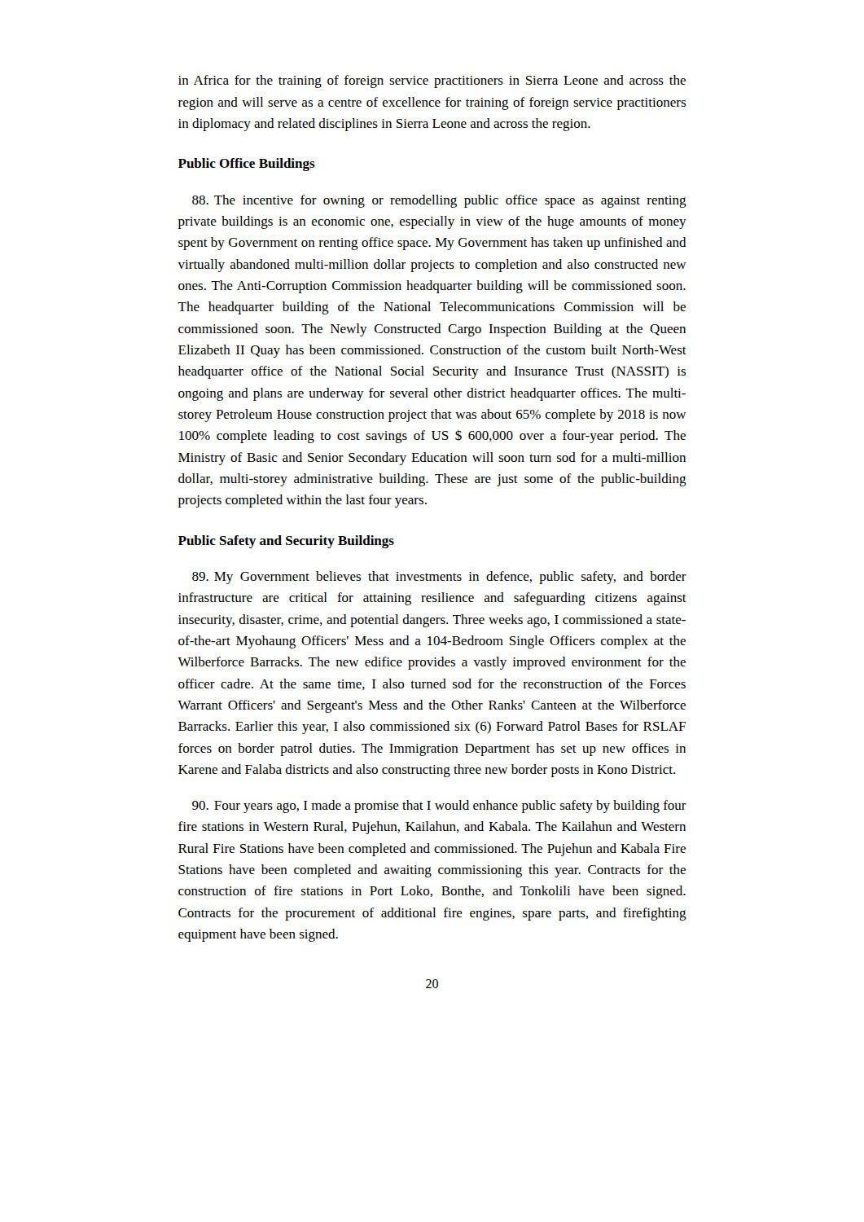in Africa for the training of foreign service practitioners in Sierra Leone and across the region and will serve as a centre of excellence for training of foreign service practitioners in diplomacy and related disciplines in Sierra Leone and across the region.
Public Office Buildings
88. The incentive for owning or remodelling public office space as against renting private buildings is an economic one, especially in view of the huge amounts of money spent by Government on renting office space. My Government has taken up unfinished and virtually abandoned multi-million dollar projects to completion and also constructed new ones. The Anti-Corruption Commission headquarter building will be commissioned soon. The headquarter building of the National Telecommunications Commission will be commissioned soon. The Newly Constructed Cargo Inspection Building at the Queen Elizabeth II Quay has been commissioned. Construction of the custom built North-West headquarter office of the National Social Security and Insurance Trust (NASSIT) is ongoing and plans are underway for several other district headquarter offices. The multi-storey Petroleum House construction project that was about 65% complete by 2018 is now 100% complete leading to cost savings of US $ 600,000 over a four-year period. The Ministry of Basic and Senior Secondary Education will soon turn sod for a multi-million dollar, multi-storey administrative building. These are just some of the public-building projects completed within the last four years.
Public Safety and Security Buildings
89. My Government believes that investments in defence, public safety, and border infrastructure are critical for attaining resilience and safeguarding citizens against insecurity, disaster, crime, and potential dangers. Three weeks ago, I commissioned a state-of-the-art Myohaung Officers' Mess and a 104-Bedroom Single Officers complex at the Wilberforce Barracks. The new edifice provides a vastly improved environment for the officer cadre. At the same time, I also turned sod for the reconstruction of the Forces Warrant Officers' and Sergeant's Mess and the Other Ranks' Canteen at the Wilberforce Barracks. Earlier this year, I also commissioned six (6) Forward Patrol Bases for RSLAF forces on border patrol duties. The Immigration Department has set up new offices in Karene and Falaba districts and also constructing three new border posts in Kono District.
90. Four years ago, I made a promise that I would enhance public safety by building four fire stations in Western Rural, Pujehun, Kailahun, and Kabala. The Kailahun and Western Rural Fire Stations have been completed and commissioned. The Pujehun and Kabala Fire Stations have been completed and awaiting commissioning this year. Contracts for the construction of fire stations in Port Loko, Bonthe, and Tonkolili have been signed. Contracts for the procurement of additional fire engines, spare parts, and firefighting equipment have been signed.
20